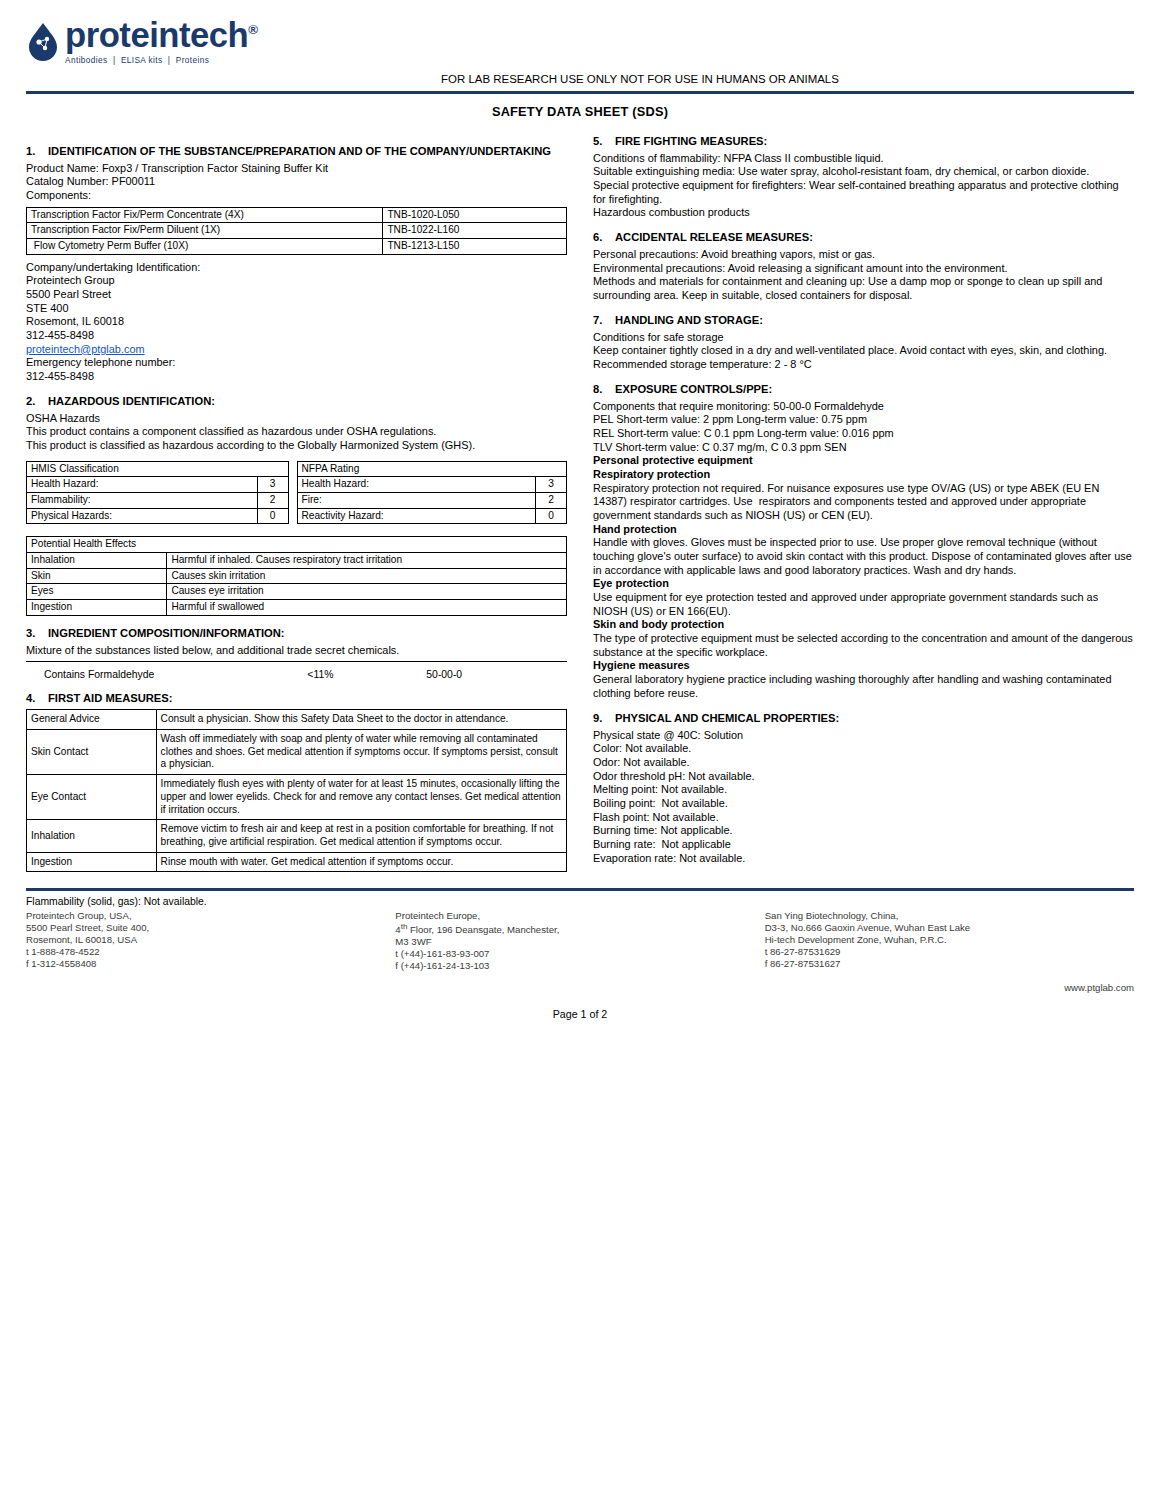proteintech®
Antibodies | ELISA kits | Proteins
FOR LAB RESEARCH USE ONLY NOT FOR USE IN HUMANS OR ANIMALS
SAFETY DATA SHEET (SDS)
1. IDENTIFICATION OF THE SUBSTANCE/PREPARATION AND OF THE COMPANY/UNDERTAKING
Product Name: Foxp3 / Transcription Factor Staining Buffer Kit
Catalog Number: PF00011
Components:
| Transcription Factor Fix/Perm Concentrate (4X) | TNB-1020-L050 |
| Transcription Factor Fix/Perm Diluent (1X) | TNB-1022-L160 |
| Flow Cytometry Perm Buffer (10X) | TNB-1213-L150 |
Company/undertaking Identification:
Proteintech Group
5500 Pearl Street
STE 400
Rosemont, IL 60018
312-455-8498
proteintech@ptglab.com
Emergency telephone number:
312-455-8498
2. HAZARDOUS IDENTIFICATION:
OSHA Hazards
This product contains a component classified as hazardous under OSHA regulations.
This product is classified as hazardous according to the Globally Harmonized System (GHS).
| HMIS Classification |
| Health Hazard: | 3 |
| Flammability: | 2 |
| Physical Hazards: | 0 |
| NFPA Rating |
| Health Hazard: | 3 |
| Fire: | 2 |
| Reactivity Hazard: | 0 |
| Potential Health Effects |
| Inhalation | Harmful if inhaled. Causes respiratory tract irritation |
| Skin | Causes skin irritation |
| Eyes | Causes eye irritation |
| Ingestion | Harmful if swallowed |
3. INGREDIENT COMPOSITION/INFORMATION:
Mixture of the substances listed below, and additional trade secret chemicals.
Contains Formaldehyde <11% 50-00-0
4. FIRST AID MEASURES:
| General Advice | Consult a physician. Show this Safety Data Sheet to the doctor in attendance. |
| Skin Contact | Wash off immediately with soap and plenty of water while removing all contaminated clothes and shoes. Get medical attention if symptoms occur. If symptoms persist, consult a physician. |
| Eye Contact | Immediately flush eyes with plenty of water for at least 15 minutes, occasionally lifting the upper and lower eyelids. Check for and remove any contact lenses. Get medical attention if irritation occurs. |
| Inhalation | Remove victim to fresh air and keep at rest in a position comfortable for breathing. If not breathing, give artificial respiration. Get medical attention if symptoms occur. |
| Ingestion | Rinse mouth with water. Get medical attention if symptoms occur. |
5. FIRE FIGHTING MEASURES:
Conditions of flammability: NFPA Class II combustible liquid.
Suitable extinguishing media: Use water spray, alcohol-resistant foam, dry chemical, or carbon dioxide.
Special protective equipment for firefighters: Wear self-contained breathing apparatus and protective clothing for firefighting.
Hazardous combustion products
6. ACCIDENTAL RELEASE MEASURES:
Personal precautions: Avoid breathing vapors, mist or gas.
Environmental precautions: Avoid releasing a significant amount into the environment.
Methods and materials for containment and cleaning up: Use a damp mop or sponge to clean up spill and surrounding area. Keep in suitable, closed containers for disposal.
7. HANDLING AND STORAGE:
Conditions for safe storage
Keep container tightly closed in a dry and well-ventilated place. Avoid contact with eyes, skin, and clothing. Recommended storage temperature: 2 - 8 °C
8. EXPOSURE CONTROLS/PPE:
Components that require monitoring: 50-00-0 Formaldehyde
PEL Short-term value: 2 ppm Long-term value: 0.75 ppm
REL Short-term value: C 0.1 ppm Long-term value: 0.016 ppm
TLV Short-term value: C 0.37 mg/m, C 0.3 ppm SEN
Personal protective equipment
Respiratory protection
Respiratory protection not required. For nuisance exposures use type OV/AG (US) or type ABEK (EU EN 14387) respirator cartridges. Use respirators and components tested and approved under appropriate government standards such as NIOSH (US) or CEN (EU).
Hand protection
Handle with gloves. Gloves must be inspected prior to use. Use proper glove removal technique (without touching glove's outer surface) to avoid skin contact with this product. Dispose of contaminated gloves after use in accordance with applicable laws and good laboratory practices. Wash and dry hands.
Eye protection
Use equipment for eye protection tested and approved under appropriate government standards such as NIOSH (US) or EN 166(EU).
Skin and body protection
The type of protective equipment must be selected according to the concentration and amount of the dangerous
substance at the specific workplace.
Hygiene measures
General laboratory hygiene practice including washing thoroughly after handling and washing contaminated clothing before reuse.
9. PHYSICAL AND CHEMICAL PROPERTIES:
Physical state @ 40C: Solution
Color: Not available.
Odor: Not available.
Odor threshold pH: Not available.
Melting point: Not available.
Boiling point: Not available.
Flash point: Not available.
Burning time: Not applicable.
Burning rate: Not applicable
Evaporation rate: Not available.
Flammability (solid, gas): Not available.
Proteintech Group, USA,
5500 Pearl Street, Suite 400,
Rosemont, IL 60018, USA
t 1-888-478-4522
f 1-312-4558408
Proteintech Europe,
4th Floor, 196 Deansgate, Manchester,
M3 3WF
t (+44)-161-83-93-007
f (+44)-161-24-13-103
San Ying Biotechnology, China,
D3-3, No.666 Gaoxin Avenue, Wuhan East Lake
Hi-tech Development Zone, Wuhan, P.R.C.
t 86-27-87531629
f 86-27-87531627
www.ptglab.com
Page 1 of 2